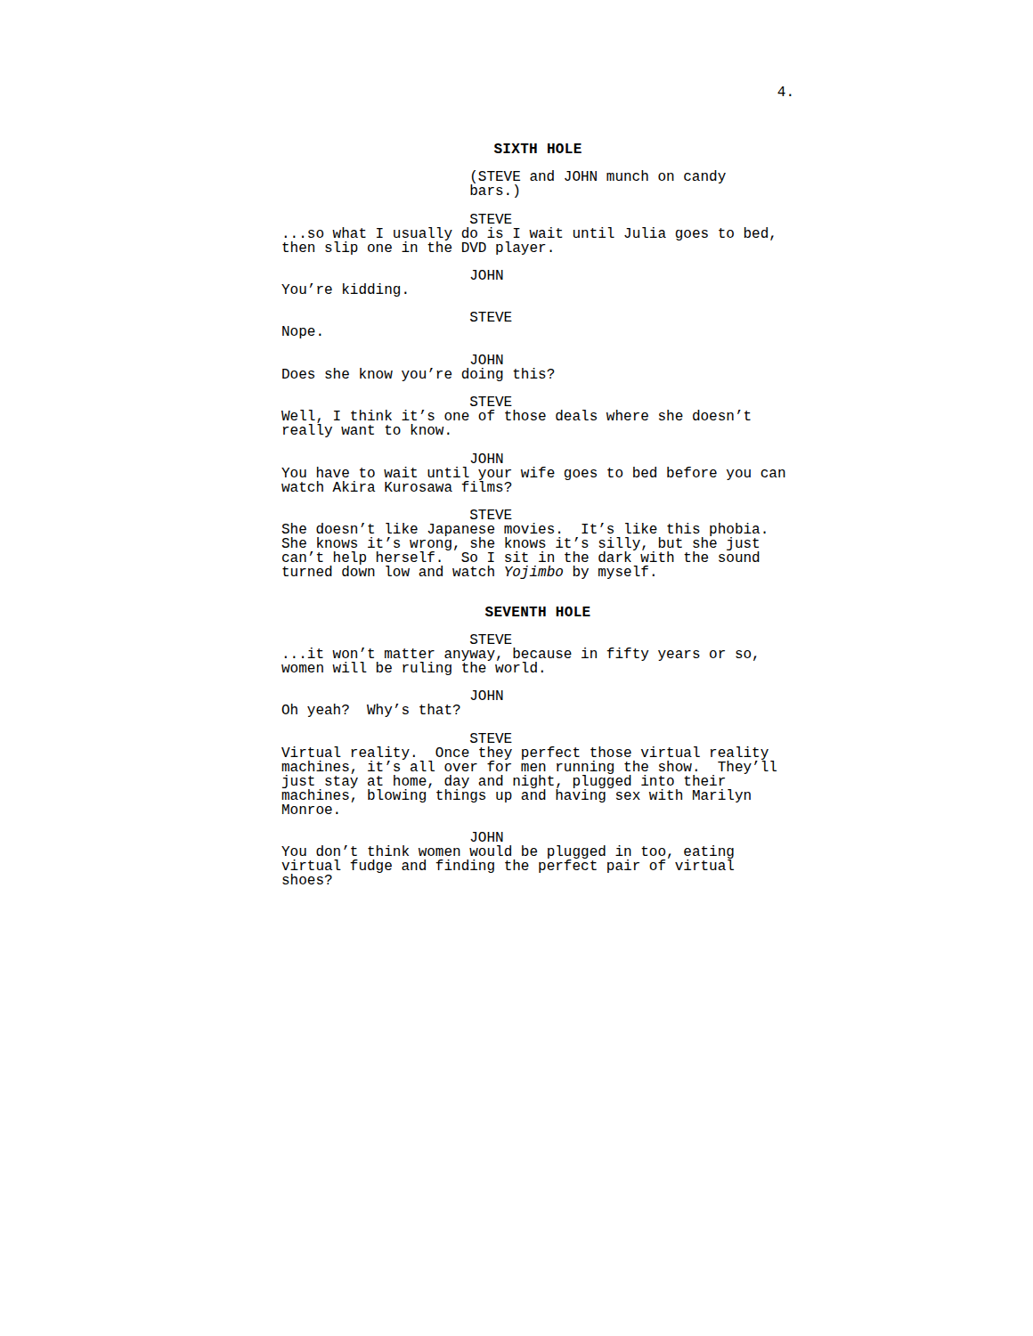4.
SIXTH HOLE
(STEVE and JOHN munch on candy bars.)
STEVE
...so what I usually do is I wait until Julia goes to bed, then slip one in the DVD player.
JOHN
You’re kidding.
STEVE
Nope.
JOHN
Does she know you’re doing this?
STEVE
Well, I think it’s one of those deals where she doesn’t really want to know.
JOHN
You have to wait until your wife goes to bed before you can watch Akira Kurosawa films?
STEVE
She doesn’t like Japanese movies. It’s like this phobia. She knows it’s wrong, she knows it’s silly, but she just can’t help herself. So I sit in the dark with the sound turned down low and watch Yojimbo by myself.
SEVENTH HOLE
STEVE
...it won’t matter anyway, because in fifty years or so, women will be ruling the world.
JOHN
Oh yeah? Why’s that?
STEVE
Virtual reality. Once they perfect those virtual reality machines, it’s all over for men running the show. They’ll just stay at home, day and night, plugged into their machines, blowing things up and having sex with Marilyn Monroe.
JOHN
You don’t think women would be plugged in too, eating virtual fudge and finding the perfect pair of virtual shoes?